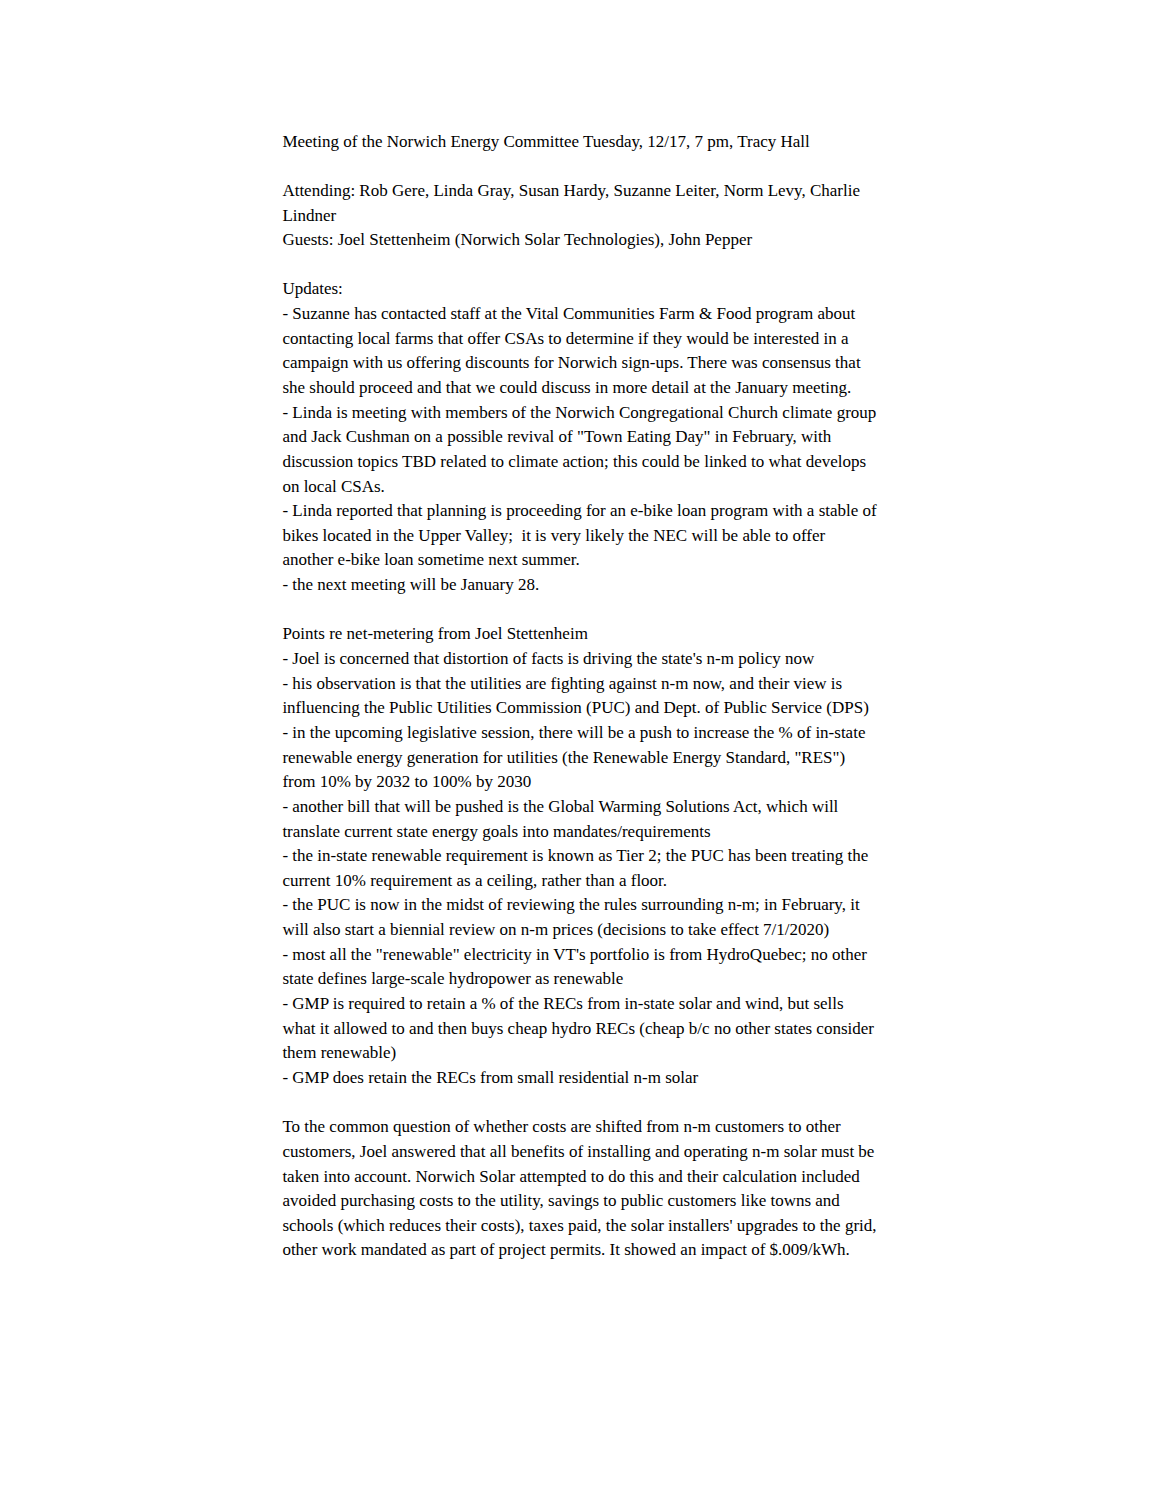Meeting of the Norwich Energy Committee Tuesday, 12/17, 7 pm, Tracy Hall
Attending: Rob Gere, Linda Gray, Susan Hardy, Suzanne Leiter, Norm Levy, Charlie Lindner
Guests: Joel Stettenheim (Norwich Solar Technologies), John Pepper
Updates:
- Suzanne has contacted staff at the Vital Communities Farm & Food program about contacting local farms that offer CSAs to determine if they would be interested in a campaign with us offering discounts for Norwich sign-ups. There was consensus that she should proceed and that we could discuss in more detail at the January meeting.
- Linda is meeting with members of the Norwich Congregational Church climate group and Jack Cushman on a possible revival of "Town Eating Day" in February, with discussion topics TBD related to climate action; this could be linked to what develops on local CSAs.
- Linda reported that planning is proceeding for an e-bike loan program with a stable of bikes located in the Upper Valley; it is very likely the NEC will be able to offer another e-bike loan sometime next summer.
- the next meeting will be January 28.
Points re net-metering from Joel Stettenheim
- Joel is concerned that distortion of facts is driving the state's n-m policy now
- his observation is that the utilities are fighting against n-m now, and their view is influencing the Public Utilities Commission (PUC) and Dept. of Public Service (DPS)
- in the upcoming legislative session, there will be a push to increase the % of in-state renewable energy generation for utilities (the Renewable Energy Standard, "RES") from 10% by 2032 to 100% by 2030
- another bill that will be pushed is the Global Warming Solutions Act, which will translate current state energy goals into mandates/requirements
- the in-state renewable requirement is known as Tier 2; the PUC has been treating the current 10% requirement as a ceiling, rather than a floor.
- the PUC is now in the midst of reviewing the rules surrounding n-m; in February, it will also start a biennial review on n-m prices (decisions to take effect 7/1/2020)
- most all the "renewable" electricity in VT's portfolio is from HydroQuebec; no other state defines large-scale hydropower as renewable
- GMP is required to retain a % of the RECs from in-state solar and wind, but sells what it allowed to and then buys cheap hydro RECs (cheap b/c no other states consider them renewable)
- GMP does retain the RECs from small residential n-m solar
To the common question of whether costs are shifted from n-m customers to other customers, Joel answered that all benefits of installing and operating n-m solar must be taken into account. Norwich Solar attempted to do this and their calculation included avoided purchasing costs to the utility, savings to public customers like towns and schools (which reduces their costs), taxes paid, the solar installers' upgrades to the grid, other work mandated as part of project permits. It showed an impact of $.009/kWh.